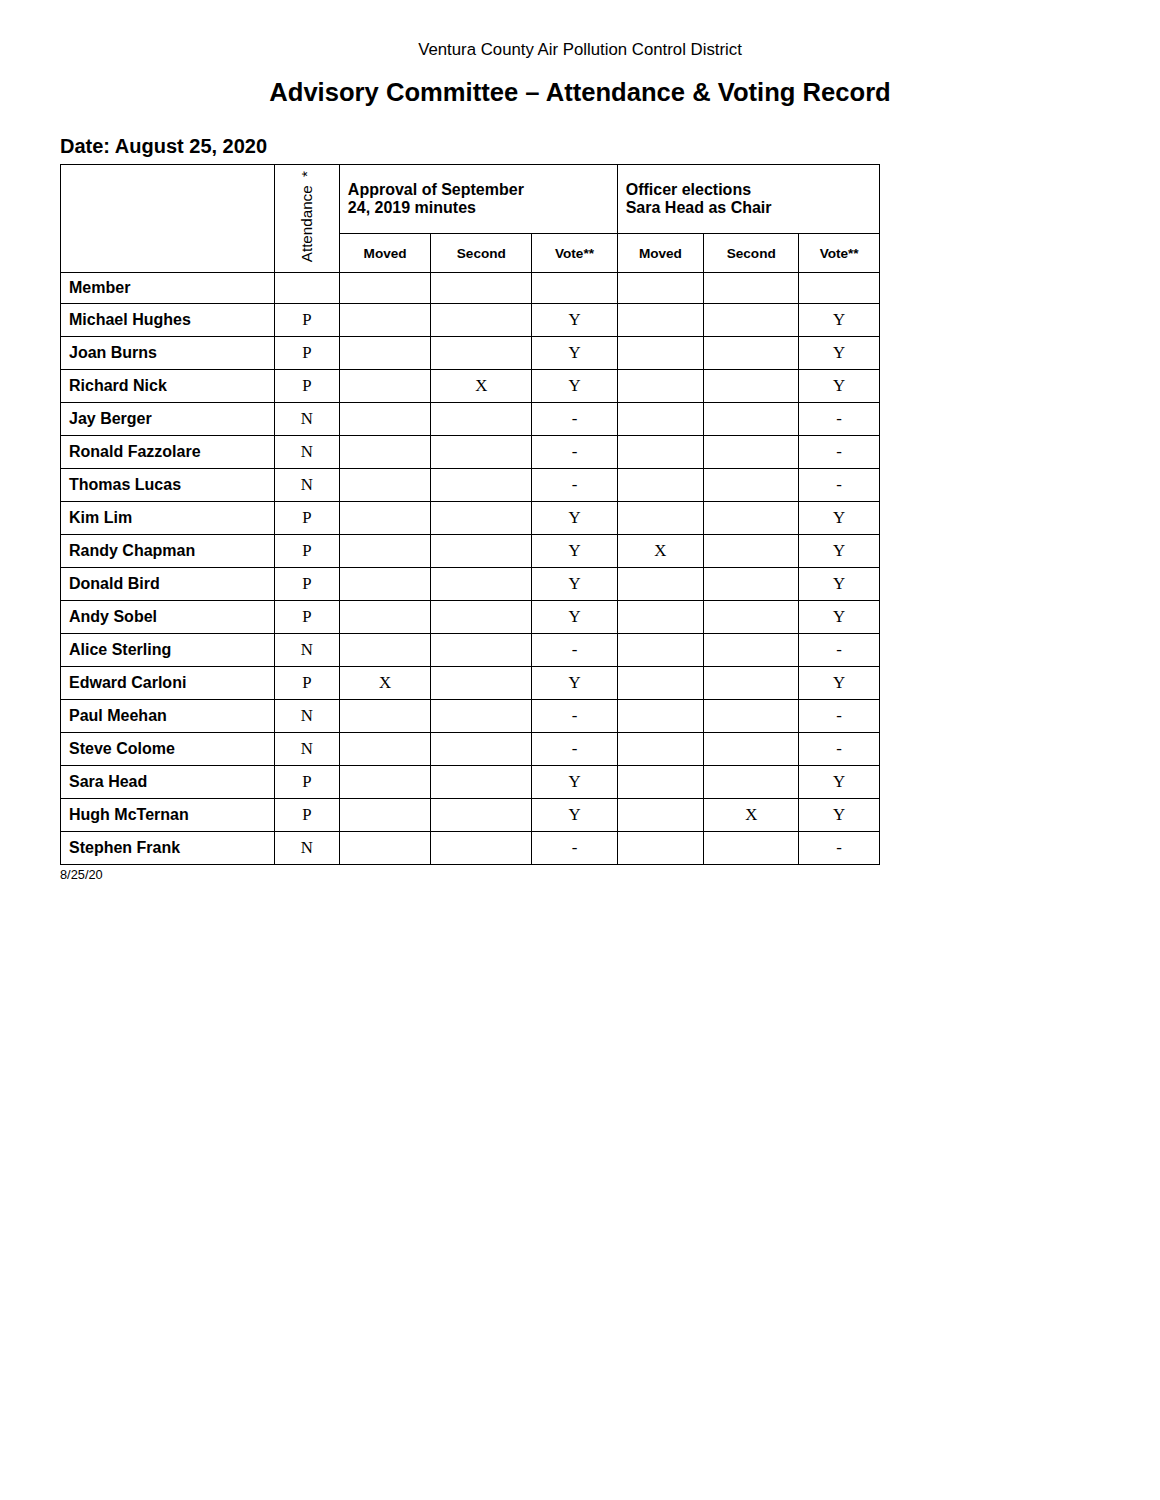Ventura County Air Pollution Control District
Advisory Committee – Attendance & Voting Record
Date: August 25, 2020
| | Attendance * | Approval of September 24, 2019 minutes | Officer elections Sara Head as Chair |
| --- | --- | --- | --- |
| Moved | Second | Vote** | Moved | Second | Vote** |
| Member | | | | | | | |
| Michael Hughes | P | | | Y | | | Y |
| Joan Burns | P | | | Y | | | Y |
| Richard Nick | P | | X | Y | | | Y |
| Jay Berger | N | | | - | | | - |
| Ronald Fazzolare | N | | | - | | | - |
| Thomas Lucas | N | | | - | | | - |
| Kim Lim | P | | | Y | | | Y |
| Randy Chapman | P | | | Y | X | | Y |
| Donald Bird | P | | | Y | | | Y |
| Andy Sobel | P | | | Y | | | Y |
| Alice Sterling | N | | | - | | | - |
| Edward Carloni | P | X | | Y | | | Y |
| Paul Meehan | N | | | - | | | - |
| Steve Colome | N | | | - | | | - |
| Sara Head | P | | | Y | | | Y |
| Hugh McTernan | P | | | Y | | X | Y |
| Stephen Frank | N | | | - | | | - |
8/25/20